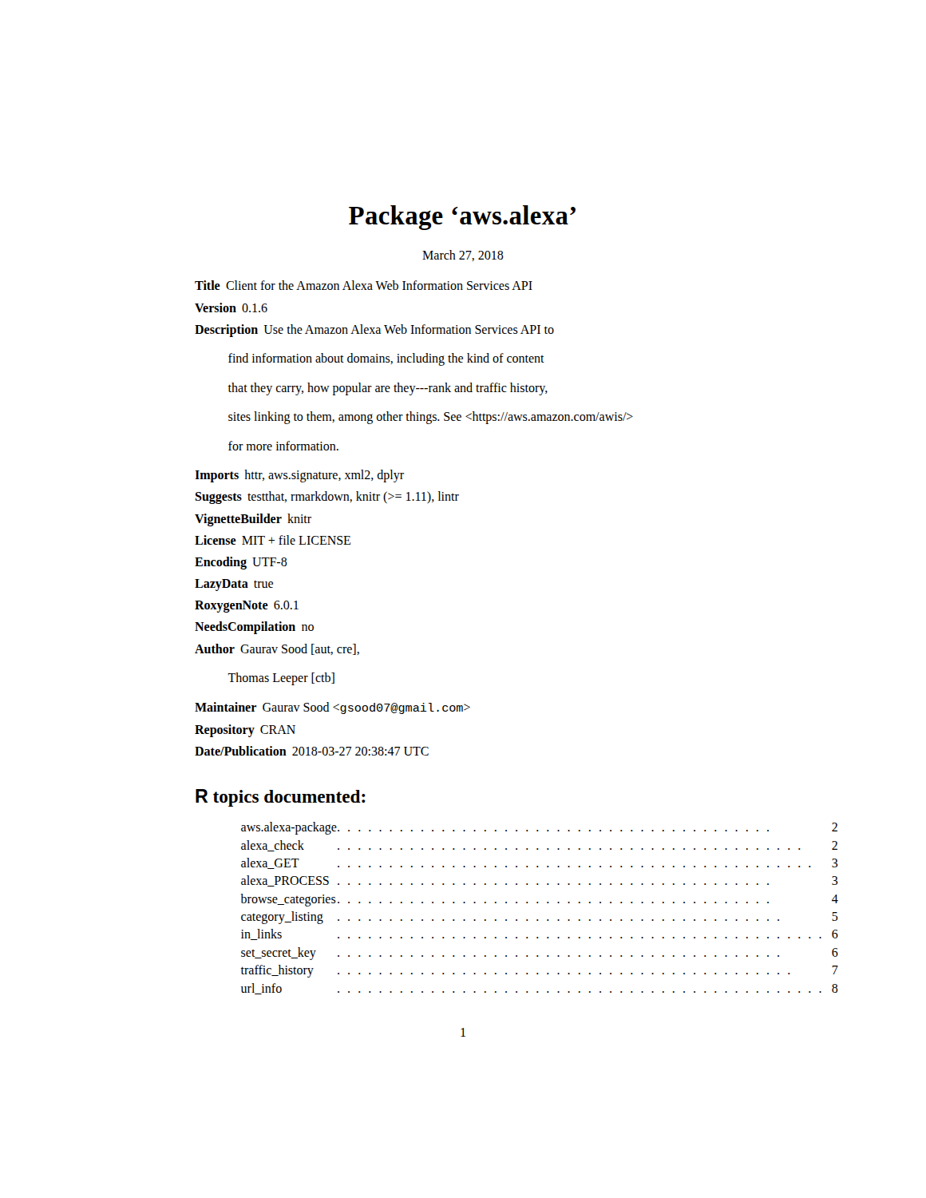Package ‘aws.alexa’
March 27, 2018
Title
Client for the Amazon Alexa Web Information Services API
Version
0.1.6
Description
Use the Amazon Alexa Web Information Services API to
find information about domains, including the kind of content
that they carry, how popular are they---rank and traffic history,
sites linking to them, among other things. See <https://aws.amazon.com/awis/>
for more information.
Imports
httr, aws.signature, xml2, dplyr
Suggests
testthat, rmarkdown, knitr (>= 1.11), lintr
VignetteBuilder
knitr
License
MIT + file LICENSE
Encoding
UTF-8
LazyData
true
RoxygenNote
6.0.1
NeedsCompilation
no
Author
Gaurav Sood [aut, cre],
Thomas Leeper [ctb]
Maintainer
Gaurav Sood <gsood07@gmail.com>
Repository
CRAN
Date/Publication
2018-03-27 20:38:47 UTC
R topics documented:
| aws.alexa-package | . . . . . . . . . . . . . . . . . . . . . . . . . . . . . . . . . . . . . . . . . . | 2 |
| alexa_check | . . . . . . . . . . . . . . . . . . . . . . . . . . . . . . . . . . . . . . . . . . . . . | 2 |
| alexa_GET | . . . . . . . . . . . . . . . . . . . . . . . . . . . . . . . . . . . . . . . . . . . . . . | 3 |
| alexa_PROCESS | . . . . . . . . . . . . . . . . . . . . . . . . . . . . . . . . . . . . . . . . . . | 3 |
| browse_categories | . . . . . . . . . . . . . . . . . . . . . . . . . . . . . . . . . . . . . . . . . . | 4 |
| category_listing | . . . . . . . . . . . . . . . . . . . . . . . . . . . . . . . . . . . . . . . . . . . | 5 |
| in_links | . . . . . . . . . . . . . . . . . . . . . . . . . . . . . . . . . . . . . . . . . . . . . . . | 6 |
| set_secret_key | . . . . . . . . . . . . . . . . . . . . . . . . . . . . . . . . . . . . . . . . . . . | 6 |
| traffic_history | . . . . . . . . . . . . . . . . . . . . . . . . . . . . . . . . . . . . . . . . . . . . | 7 |
| url_info | . . . . . . . . . . . . . . . . . . . . . . . . . . . . . . . . . . . . . . . . . . . . . . . | 8 |
1